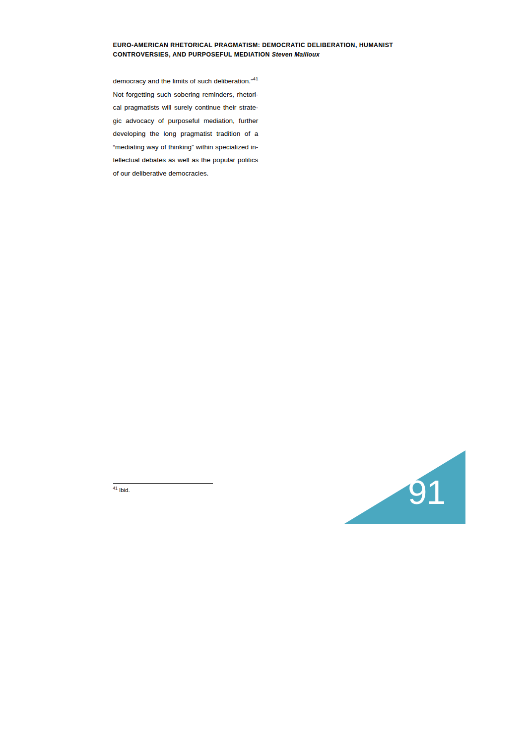Euro-American Rhetorical Pragmatism: Democratic Deliberation, Humanist Controversies, and Purposeful Mediation Steven Mailloux
democracy and the limits of such deliberation.”41 Not forgetting such sobering reminders, rhetorical pragmatists will surely continue their strategic advocacy of purposeful mediation, further developing the long pragmatist tradition of a “mediating way of thinking” within specialized intellectual debates as well as the popular politics of our deliberative democracies.
41 Ibid.
91